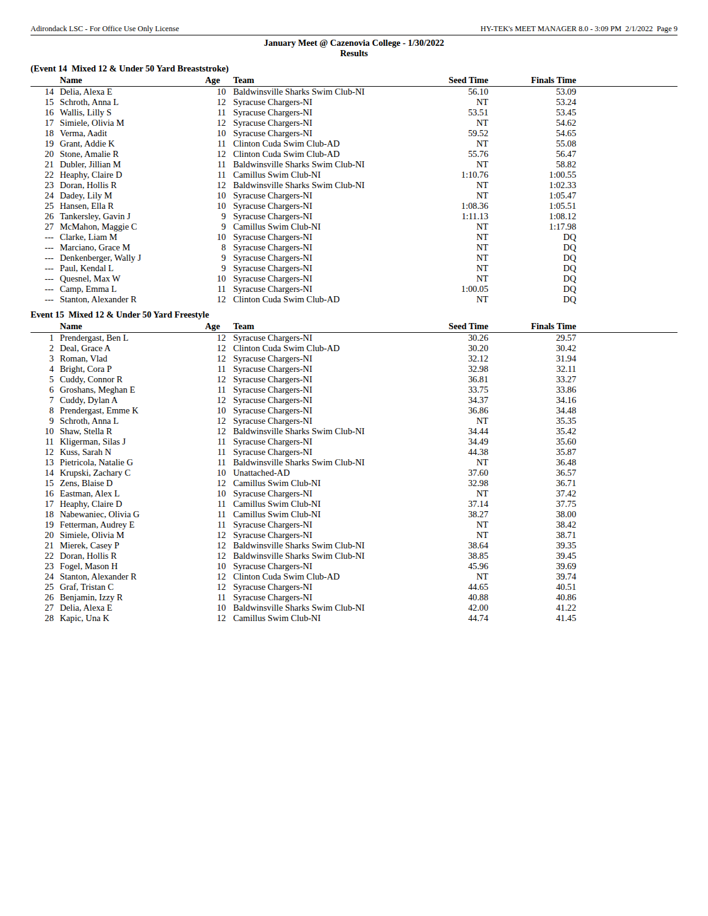Adirondack LSC - For Office Use Only License HY-TEK's MEET MANAGER 8.0 - 3:09 PM 2/1/2022 Page 9
January Meet @ Cazenovia College - 1/30/2022
Results
(Event 14 Mixed 12 & Under 50 Yard Breaststroke)
| | Name | Age | Team | Seed Time | Finals Time | |
| --- | --- | --- | --- | --- | --- | --- |
| 14 | Delia, Alexa E | 10 | Baldwinsville Sharks Swim Club-NI | 56.10 | 53.09 | |
| 15 | Schroth, Anna L | 12 | Syracuse Chargers-NI | NT | 53.24 | |
| 16 | Wallis, Lilly S | 11 | Syracuse Chargers-NI | 53.51 | 53.45 | |
| 17 | Simiele, Olivia M | 12 | Syracuse Chargers-NI | NT | 54.62 | |
| 18 | Verma, Aadit | 10 | Syracuse Chargers-NI | 59.52 | 54.65 | |
| 19 | Grant, Addie K | 11 | Clinton Cuda Swim Club-AD | NT | 55.08 | |
| 20 | Stone, Amalie R | 12 | Clinton Cuda Swim Club-AD | 55.76 | 56.47 | |
| 21 | Dubler, Jillian M | 11 | Baldwinsville Sharks Swim Club-NI | NT | 58.82 | |
| 22 | Heaphy, Claire D | 11 | Camillus Swim Club-NI | 1:10.76 | 1:00.55 | |
| 23 | Doran, Hollis R | 12 | Baldwinsville Sharks Swim Club-NI | NT | 1:02.33 | |
| 24 | Dadey, Lily M | 10 | Syracuse Chargers-NI | NT | 1:05.47 | |
| 25 | Hansen, Ella R | 10 | Syracuse Chargers-NI | 1:08.36 | 1:05.51 | |
| 26 | Tankersley, Gavin J | 9 | Syracuse Chargers-NI | 1:11.13 | 1:08.12 | |
| 27 | McMahon, Maggie C | 9 | Camillus Swim Club-NI | NT | 1:17.98 | |
| --- | Clarke, Liam M | 10 | Syracuse Chargers-NI | NT | DQ | |
| --- | Marciano, Grace M | 8 | Syracuse Chargers-NI | NT | DQ | |
| --- | Denkenberger, Wally J | 9 | Syracuse Chargers-NI | NT | DQ | |
| --- | Paul, Kendal L | 9 | Syracuse Chargers-NI | NT | DQ | |
| --- | Quesnel, Max W | 10 | Syracuse Chargers-NI | NT | DQ | |
| --- | Camp, Emma L | 11 | Syracuse Chargers-NI | 1:00.05 | DQ | |
| --- | Stanton, Alexander R | 12 | Clinton Cuda Swim Club-AD | NT | DQ | |
Event 15 Mixed 12 & Under 50 Yard Freestyle
| | Name | Age | Team | Seed Time | Finals Time | |
| --- | --- | --- | --- | --- | --- | --- |
| 1 | Prendergast, Ben L | 12 | Syracuse Chargers-NI | 30.26 | 29.57 | |
| 2 | Deal, Grace A | 12 | Clinton Cuda Swim Club-AD | 30.20 | 30.42 | |
| 3 | Roman, Vlad | 12 | Syracuse Chargers-NI | 32.12 | 31.94 | |
| 4 | Bright, Cora P | 11 | Syracuse Chargers-NI | 32.98 | 32.11 | |
| 5 | Cuddy, Connor R | 12 | Syracuse Chargers-NI | 36.81 | 33.27 | |
| 6 | Groshans, Meghan E | 11 | Syracuse Chargers-NI | 33.75 | 33.86 | |
| 7 | Cuddy, Dylan A | 12 | Syracuse Chargers-NI | 34.37 | 34.16 | |
| 8 | Prendergast, Emme K | 10 | Syracuse Chargers-NI | 36.86 | 34.48 | |
| 9 | Schroth, Anna L | 12 | Syracuse Chargers-NI | NT | 35.35 | |
| 10 | Shaw, Stella R | 12 | Baldwinsville Sharks Swim Club-NI | 34.44 | 35.42 | |
| 11 | Kligerman, Silas J | 11 | Syracuse Chargers-NI | 34.49 | 35.60 | |
| 12 | Kuss, Sarah N | 11 | Syracuse Chargers-NI | 44.38 | 35.87 | |
| 13 | Pietricola, Natalie G | 11 | Baldwinsville Sharks Swim Club-NI | NT | 36.48 | |
| 14 | Krupski, Zachary C | 10 | Unattached-AD | 37.60 | 36.57 | |
| 15 | Zens, Blaise D | 12 | Camillus Swim Club-NI | 32.98 | 36.71 | |
| 16 | Eastman, Alex L | 10 | Syracuse Chargers-NI | NT | 37.42 | |
| 17 | Heaphy, Claire D | 11 | Camillus Swim Club-NI | 37.14 | 37.75 | |
| 18 | Nabewaniec, Olivia G | 11 | Camillus Swim Club-NI | 38.27 | 38.00 | |
| 19 | Fetterman, Audrey E | 11 | Syracuse Chargers-NI | NT | 38.42 | |
| 20 | Simiele, Olivia M | 12 | Syracuse Chargers-NI | NT | 38.71 | |
| 21 | Mierek, Casey P | 12 | Baldwinsville Sharks Swim Club-NI | 38.64 | 39.35 | |
| 22 | Doran, Hollis R | 12 | Baldwinsville Sharks Swim Club-NI | 38.85 | 39.45 | |
| 23 | Fogel, Mason H | 10 | Syracuse Chargers-NI | 45.96 | 39.69 | |
| 24 | Stanton, Alexander R | 12 | Clinton Cuda Swim Club-AD | NT | 39.74 | |
| 25 | Graf, Tristan C | 12 | Syracuse Chargers-NI | 44.65 | 40.51 | |
| 26 | Benjamin, Izzy R | 11 | Syracuse Chargers-NI | 40.88 | 40.86 | |
| 27 | Delia, Alexa E | 10 | Baldwinsville Sharks Swim Club-NI | 42.00 | 41.22 | |
| 28 | Kapic, Una K | 12 | Camillus Swim Club-NI | 44.74 | 41.45 | |